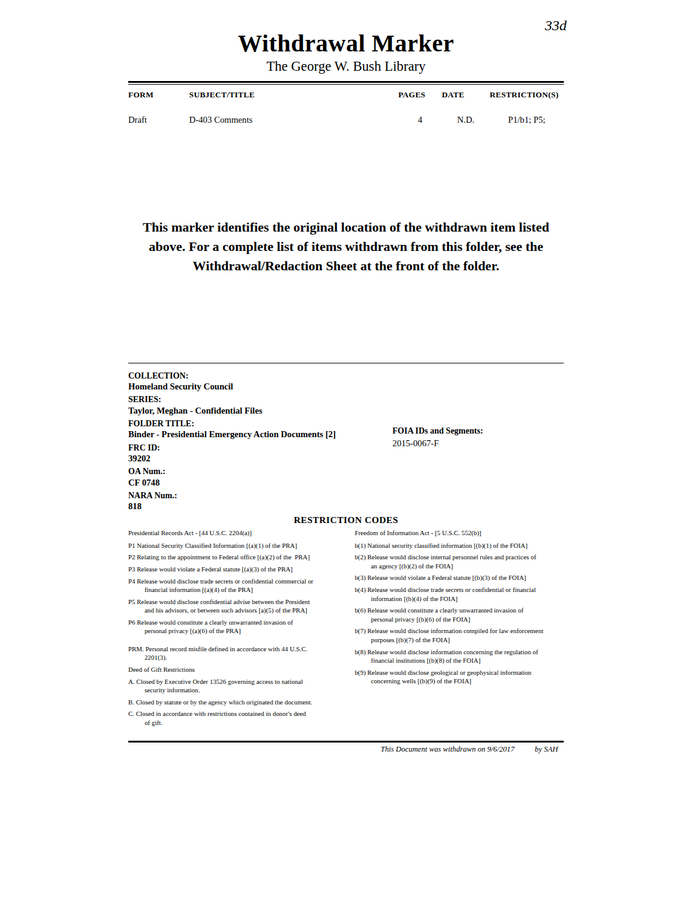33d
Withdrawal Marker
The George W. Bush Library
| FORM | SUBJECT/TITLE | PAGES | DATE | RESTRICTION(S) |
| --- | --- | --- | --- | --- |
| Draft | D-403 Comments | 4 | N.D. | P1/b1; P5; |
This marker identifies the original location of the withdrawn item listed above. For a complete list of items withdrawn from this folder, see the Withdrawal/Redaction Sheet at the front of the folder.
COLLECTION:
Homeland Security Council
SERIES:
Taylor, Meghan - Confidential Files
FOLDER TITLE:
Binder - Presidential Emergency Action Documents [2]
FRC ID:
39202
OA Num.:
CF 0748
NARA Num.:
818
FOIA IDs and Segments:
2015-0067-F
RESTRICTION CODES
Presidential Records Act - [44 U.S.C. 2204(a)]
P1 National Security Classified Information [(a)(1) of the PRA]
P2 Relating to the appointment to Federal office [(a)(2) of the PRA]
P3 Release would violate a Federal statute [(a)(3) of the PRA]
P4 Release would disclose trade secrets or confidential commercial or financial information [(a)(4) of the PRA]
P5 Release would disclose confidential advise between the President and his advisors, or between such advisors [a)(5) of the PRA]
P6 Release would constitute a clearly unwarranted invasion of personal privacy [(a)(6) of the PRA]
PRM. Personal record misfile defined in accordance with 44 U.S.C. 2201(3).
Deed of Gift Restrictions
A. Closed by Executive Order 13526 governing access to national security information.
B. Closed by statute or by the agency which originated the document.
C. Closed in accordance with restrictions contained in donor's deed of gift.
Freedom of Information Act - [5 U.S.C. 552(b)]
b(1) National security classified information [(b)(1) of the FOIA]
b(2) Release would disclose internal personnel rules and practices of an agency [(b)(2) of the FOIA]
b(3) Release would violate a Federal statute [(b)(3) of the FOIA]
b(4) Release would disclose trade secrets or confidential or financial information [(b)(4) of the FOIA]
b(6) Release would constitute a clearly unwarranted invasion of personal privacy [(b)(6) of the FOIA]
b(7) Release would disclose information compiled for law enforcement purposes [(b)(7) of the FOIA]
b(8) Release would disclose information concerning the regulation of financial institutions [(b)(8) of the FOIA]
b(9) Release would disclose geological or geophysical information concerning wells [(b)(9) of the FOIA]
This Document was withdrawn on 9/6/2017by SAH